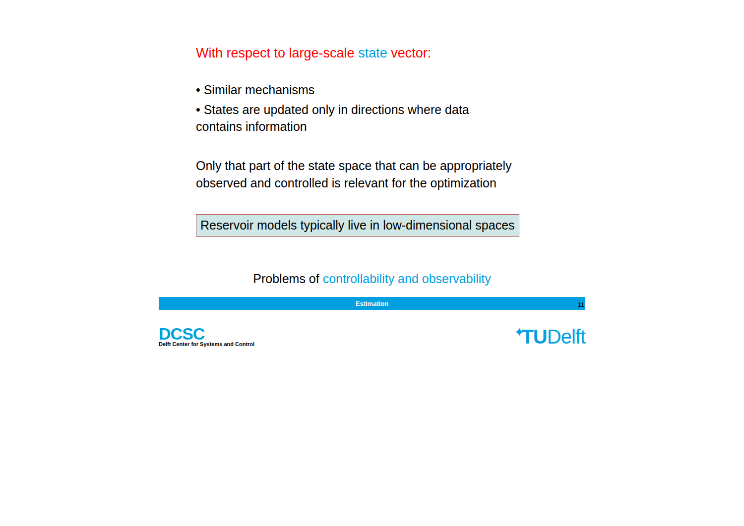With respect to large-scale state vector:
• Similar mechanisms
• States are updated only in directions where data
contains information
Only that part of the state space that can be appropriately
observed and controlled is relevant for the optimization
Reservoir models typically live in low-dimensional spaces
Problems of controllability and observability
Estimation
11
DCSC
Delft Center for Systems and Control
✦TUDelft